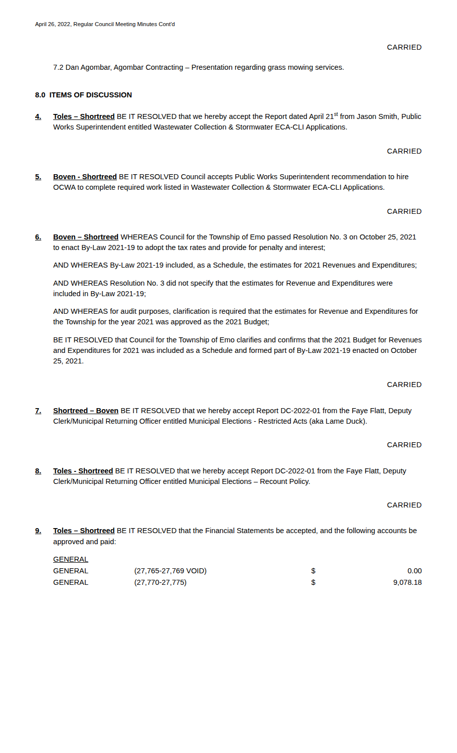April 26, 2022, Regular Council Meeting Minutes Cont'd
CARRIED
7.2 Dan Agombar, Agombar Contracting – Presentation regarding grass mowing services.
8.0 ITEMS OF DISCUSSION
4.
Toles – Shortreed BE IT RESOLVED that we hereby accept the Report dated April 21st from Jason Smith, Public Works Superintendent entitled Wastewater Collection & Stormwater ECA-CLI Applications.
CARRIED
5.
Boven - Shortreed BE IT RESOLVED Council accepts Public Works Superintendent recommendation to hire OCWA to complete required work listed in Wastewater Collection & Stormwater ECA-CLI Applications.
CARRIED
6.
Boven – Shortreed WHEREAS Council for the Township of Emo passed Resolution No. 3 on October 25, 2021 to enact By-Law 2021-19 to adopt the tax rates and provide for penalty and interest;
AND WHEREAS By-Law 2021-19 included, as a Schedule, the estimates for 2021 Revenues and Expenditures;
AND WHEREAS Resolution No. 3 did not specify that the estimates for Revenue and Expenditures were included in By-Law 2021-19;
AND WHEREAS for audit purposes, clarification is required that the estimates for Revenue and Expenditures for the Township for the year 2021 was approved as the 2021 Budget;
BE IT RESOLVED that Council for the Township of Emo clarifies and confirms that the 2021 Budget for Revenues and Expenditures for 2021 was included as a Schedule and formed part of By-Law 2021-19 enacted on October 25, 2021.
CARRIED
7.
Shortreed – Boven BE IT RESOLVED that we hereby accept Report DC-2022-01 from the Faye Flatt, Deputy Clerk/Municipal Returning Officer entitled Municipal Elections - Restricted Acts (aka Lame Duck).
CARRIED
8.
Toles - Shortreed BE IT RESOLVED that we hereby accept Report DC-2022-01 from the Faye Flatt, Deputy Clerk/Municipal Returning Officer entitled Municipal Elections – Recount Policy.
CARRIED
9.
Toles – Shortreed BE IT RESOLVED that the Financial Statements be accepted, and the following accounts be approved and paid:
| GENERAL | | | |
| GENERAL | (27,765-27,769 VOID) | $ | 0.00 |
| GENERAL | (27,770-27,775) | $ | 9,078.18 |